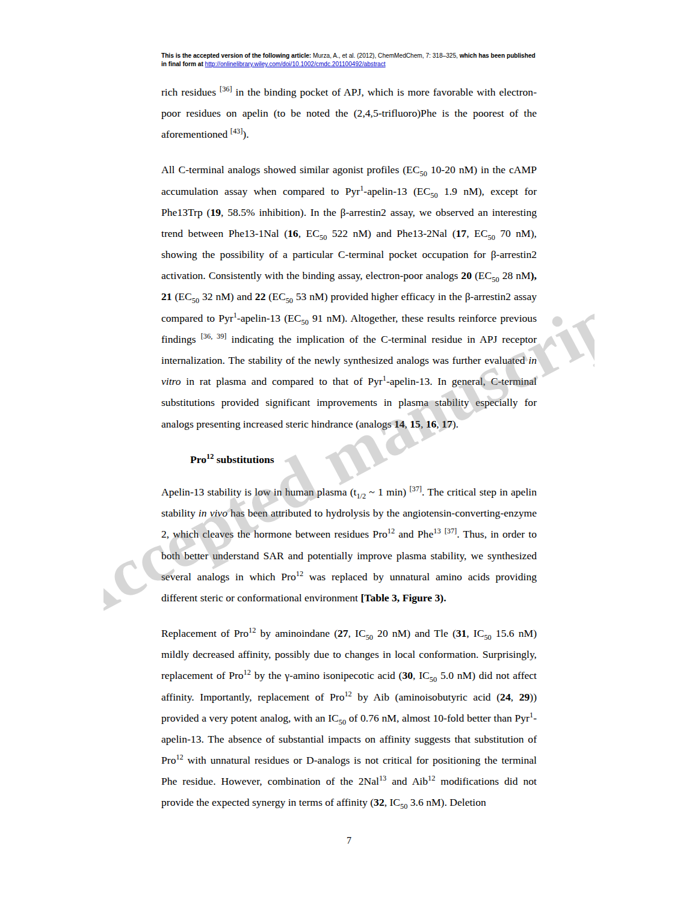Accepted manuscript
This is the accepted version of the following article: Murza, A., et al. (2012), ChemMedChem, 7: 318–325, which has been published in final form at http://onlinelibrary.wiley.com/doi/10.1002/cmdc.201100492/abstract
rich residues [36] in the binding pocket of APJ, which is more favorable with electron-poor residues on apelin (to be noted the (2,4,5-trifluoro)Phe is the poorest of the aforementioned [43]).
All C-terminal analogs showed similar agonist profiles (EC50 10-20 nM) in the cAMP accumulation assay when compared to Pyr1-apelin-13 (EC50 1.9 nM), except for Phe13Trp (19, 58.5% inhibition). In the β-arrestin2 assay, we observed an interesting trend between Phe13-1Nal (16, EC50 522 nM) and Phe13-2Nal (17, EC50 70 nM), showing the possibility of a particular C-terminal pocket occupation for β-arrestin2 activation. Consistently with the binding assay, electron-poor analogs 20 (EC50 28 nM), 21 (EC50 32 nM) and 22 (EC50 53 nM) provided higher efficacy in the β-arrestin2 assay compared to Pyr1-apelin-13 (EC50 91 nM). Altogether, these results reinforce previous findings [36, 39] indicating the implication of the C-terminal residue in APJ receptor internalization. The stability of the newly synthesized analogs was further evaluated in vitro in rat plasma and compared to that of Pyr1-apelin-13. In general, C-terminal substitutions provided significant improvements in plasma stability especially for analogs presenting increased steric hindrance (analogs 14, 15, 16, 17).
Pro12 substitutions
Apelin-13 stability is low in human plasma (t1/2 ~ 1 min) [37]. The critical step in apelin stability in vivo has been attributed to hydrolysis by the angiotensin-converting-enzyme 2, which cleaves the hormone between residues Pro12 and Phe13 [37]. Thus, in order to both better understand SAR and potentially improve plasma stability, we synthesized several analogs in which Pro12 was replaced by unnatural amino acids providing different steric or conformational environment [Table 3, Figure 3).
Replacement of Pro12 by aminoindane (27, IC50 20 nM) and Tle (31, IC50 15.6 nM) mildly decreased affinity, possibly due to changes in local conformation. Surprisingly, replacement of Pro12 by the γ-amino isonipecotic acid (30, IC50 5.0 nM) did not affect affinity. Importantly, replacement of Pro12 by Aib (aminoisobutyric acid (24, 29)) provided a very potent analog, with an IC50 of 0.76 nM, almost 10-fold better than Pyr1-apelin-13. The absence of substantial impacts on affinity suggests that substitution of Pro12 with unnatural residues or D-analogs is not critical for positioning the terminal Phe residue. However, combination of the 2Nal13 and Aib12 modifications did not provide the expected synergy in terms of affinity (32, IC50 3.6 nM). Deletion
7